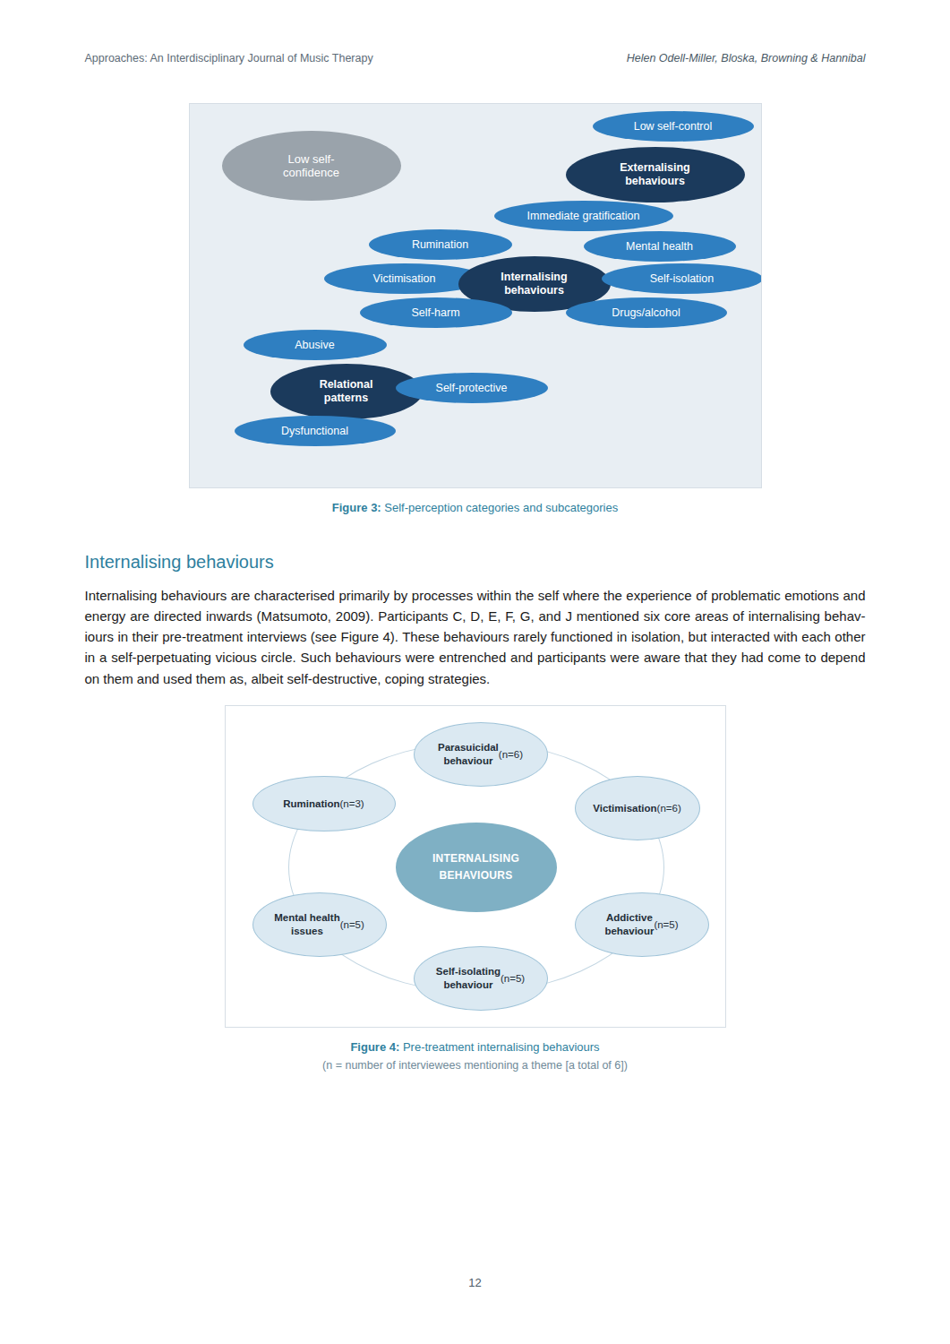Approaches: An Interdisciplinary Journal of Music Therapy
Helen Odell-Miller, Bloska, Browning & Hannibal
Low self-
confidence
Low self-control
Externalising
behaviours
Immediate gratification
Rumination
Mental health
Victimisation
Internalising
behaviours
Self-isolation
Self-harm
Drugs/alcohol
Abusive
Relational
patterns
Self-protective
Dysfunctional
Figure 3: Self-perception categories and subcategories
Internalising behaviours
Internalising behaviours are characterised primarily by processes within the self where the experience of problematic emotions and energy are directed inwards (Matsumoto, 2009). Participants C, D, E, F, G, and J mentioned six core areas of internalising behaviours in their pre-treatment interviews (see Figure 4). These behaviours rarely functioned in isolation, but interacted with each other in a self-perpetuating vicious circle. Such behaviours were entrenched and participants were aware that they had come to depend on them and used them as, albeit self-destructive, coping strategies.
Parasuicidal
behaviour (n=6)
Victimisation
(n=6)
Addictive
behaviour (n=5)
Self-isolating
behaviour (n=5)
Mental health
issues (n=5)
Rumination (n=3)
INTERNALISING
BEHAVIOURS
Figure 4: Pre-treatment internalising behaviours
(n = number of interviewees mentioning a theme [a total of 6])
12